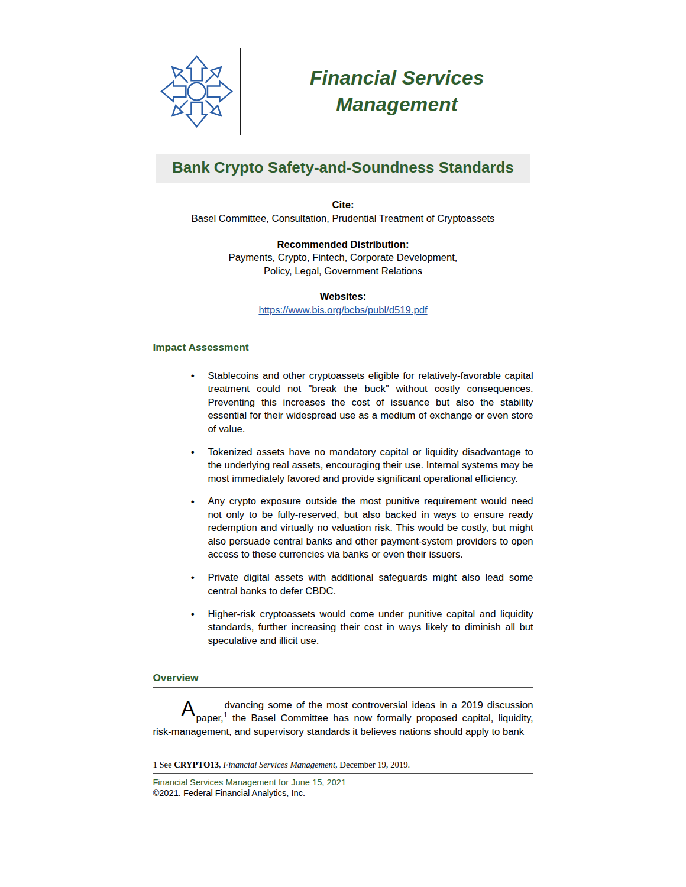Financial Services Management
Bank Crypto Safety-and-Soundness Standards
Cite:
Basel Committee, Consultation, Prudential Treatment of Cryptoassets
Recommended Distribution:
Payments, Crypto, Fintech, Corporate Development,
Policy, Legal, Government Relations
Websites:
https://www.bis.org/bcbs/publ/d519.pdf
Impact Assessment
Stablecoins and other cryptoassets eligible for relatively-favorable capital treatment could not "break the buck" without costly consequences. Preventing this increases the cost of issuance but also the stability essential for their widespread use as a medium of exchange or even store of value.
Tokenized assets have no mandatory capital or liquidity disadvantage to the underlying real assets, encouraging their use. Internal systems may be most immediately favored and provide significant operational efficiency.
Any crypto exposure outside the most punitive requirement would need not only to be fully-reserved, but also backed in ways to ensure ready redemption and virtually no valuation risk. This would be costly, but might also persuade central banks and other payment-system providers to open access to these currencies via banks or even their issuers.
Private digital assets with additional safeguards might also lead some central banks to defer CBDC.
Higher-risk cryptoassets would come under punitive capital and liquidity standards, further increasing their cost in ways likely to diminish all but speculative and illicit use.
Overview
Advancing some of the most controversial ideas in a 2019 discussion paper,1 the Basel Committee has now formally proposed capital, liquidity, risk-management, and supervisory standards it believes nations should apply to bank
1 See CRYPTO13, Financial Services Management, December 19, 2019.
Financial Services Management for June 15, 2021
©2021. Federal Financial Analytics, Inc.